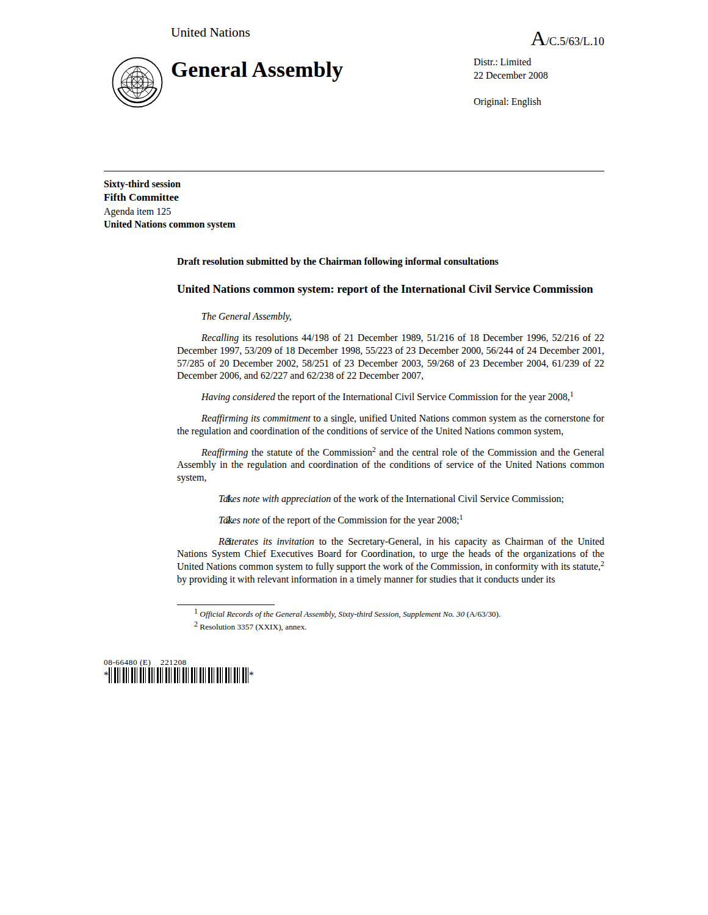| | United Nations | A /C.5/63/L.10 |
| | General Assembly | Distr.: Limited 22 December 2008 Original: English |
Sixty-third session
Fifth Committee
Agenda item 125
United Nations common system
Draft resolution submitted by the Chairman following informal consultations
United Nations common system: report of the International Civil Service Commission
The General Assembly,
Recalling its resolutions 44/198 of 21 December 1989, 51/216 of 18 December 1996, 52/216 of 22 December 1997, 53/209 of 18 December 1998, 55/223 of 23 December 2000, 56/244 of 24 December 2001, 57/285 of 20 December 2002, 58/251 of 23 December 2003, 59/268 of 23 December 2004, 61/239 of 22 December 2006, and 62/227 and 62/238 of 22 December 2007,
Having considered the report of the International Civil Service Commission for the year 2008,1
Reaffirming its commitment to a single, unified United Nations common system as the cornerstone for the regulation and coordination of the conditions of service of the United Nations common system,
Reaffirming the statute of the Commission2 and the central role of the Commission and the General Assembly in the regulation and coordination of the conditions of service of the United Nations common system,
1. Takes note with appreciation of the work of the International Civil Service Commission;
2. Takes note of the report of the Commission for the year 2008;1
3. Reiterates its invitation to the Secretary-General, in his capacity as Chairman of the United Nations System Chief Executives Board for Coordination, to urge the heads of the organizations of the United Nations common system to fully support the work of the Commission, in conformity with its statute,2 by providing it with relevant information in a timely manner for studies that it conducts under its
1 Official Records of the General Assembly, Sixty-third Session, Supplement No. 30 (A/63/30).
2 Resolution 3357 (XXIX), annex.
08-66480 (E) 221208
* *